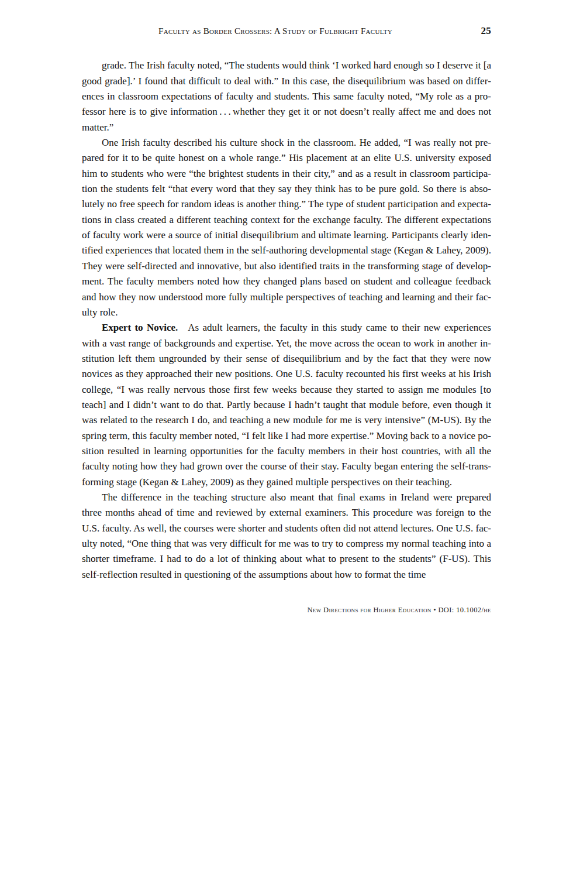Faculty as Border Crossers: A Study of Fulbright Faculty 25
grade. The Irish faculty noted, “The students would think ‘I worked hard enough so I deserve it [a good grade].’ I found that difficult to deal with.” In this case, the disequilibrium was based on differences in classroom expectations of faculty and students. This same faculty noted, “My role as a professor here is to give information . . . whether they get it or not doesn’t really affect me and does not matter.”
One Irish faculty described his culture shock in the classroom. He added, “I was really not prepared for it to be quite honest on a whole range.” His placement at an elite U.S. university exposed him to students who were “the brightest students in their city,” and as a result in classroom participation the students felt “that every word that they say they think has to be pure gold. So there is absolutely no free speech for random ideas is another thing.” The type of student participation and expectations in class created a different teaching context for the exchange faculty. The different expectations of faculty work were a source of initial disequilibrium and ultimate learning. Participants clearly identified experiences that located them in the self-authoring developmental stage (Kegan & Lahey, 2009). They were self-directed and innovative, but also identified traits in the transforming stage of development. The faculty members noted how they changed plans based on student and colleague feedback and how they now understood more fully multiple perspectives of teaching and learning and their faculty role.
Expert to Novice. As adult learners, the faculty in this study came to their new experiences with a vast range of backgrounds and expertise. Yet, the move across the ocean to work in another institution left them ungrounded by their sense of disequilibrium and by the fact that they were now novices as they approached their new positions. One U.S. faculty recounted his first weeks at his Irish college, “I was really nervous those first few weeks because they started to assign me modules [to teach] and I didn’t want to do that. Partly because I hadn’t taught that module before, even though it was related to the research I do, and teaching a new module for me is very intensive” (M-US). By the spring term, this faculty member noted, “I felt like I had more expertise.” Moving back to a novice position resulted in learning opportunities for the faculty members in their host countries, with all the faculty noting how they had grown over the course of their stay. Faculty began entering the self-transforming stage (Kegan & Lahey, 2009) as they gained multiple perspectives on their teaching.
The difference in the teaching structure also meant that final exams in Ireland were prepared three months ahead of time and reviewed by external examiners. This procedure was foreign to the U.S. faculty. As well, the courses were shorter and students often did not attend lectures. One U.S. faculty noted, “One thing that was very difficult for me was to try to compress my normal teaching into a shorter timeframe. I had to do a lot of thinking about what to present to the students” (F-US). This self-reflection resulted in questioning of the assumptions about how to format the time
New Directions for Higher Education • DOI: 10.1002/he